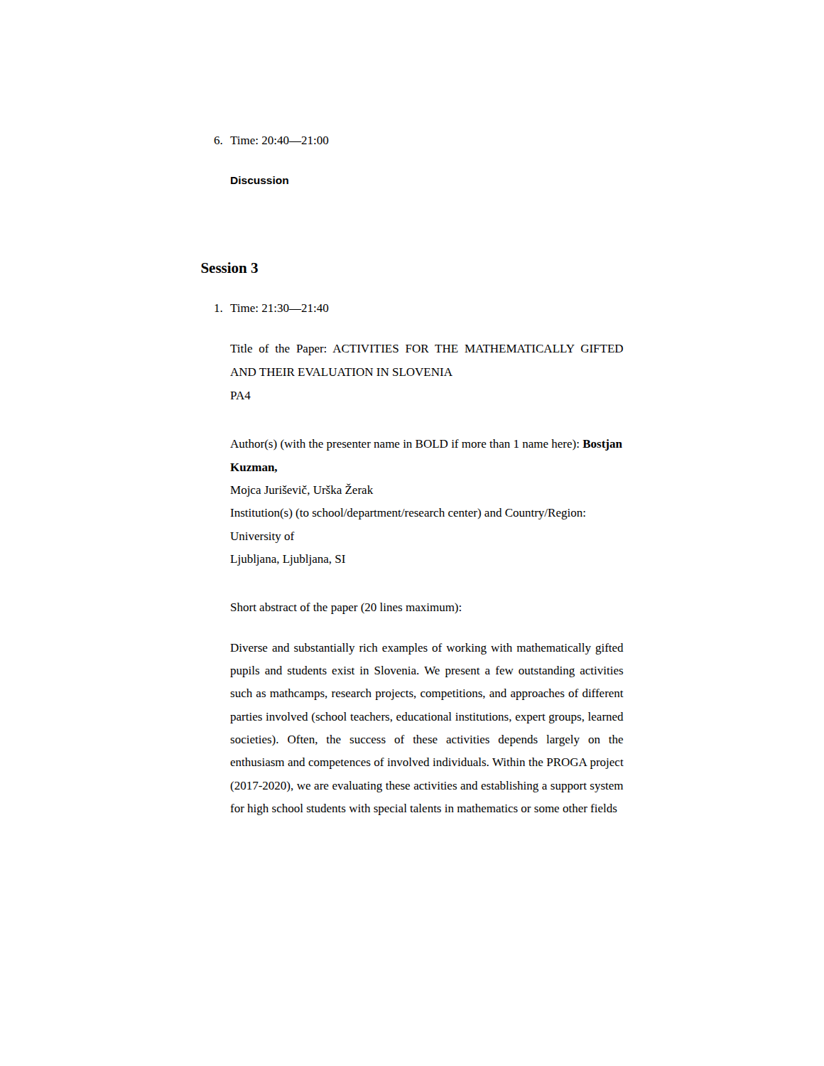Time: 20:40―21:00
Discussion
Session 3
Time: 21:30―21:40
Title of the Paper: ACTIVITIES FOR THE MATHEMATICALLY GIFTED AND THEIR EVALUATION IN SLOVENIA
PA4
Author(s) (with the presenter name in BOLD if more than 1 name here): Bostjan Kuzman,
Mojca Juriševič, Urška Žerak
Institution(s) (to school/department/research center) and Country/Region: University of
Ljubljana, Ljubljana, SI
Short abstract of the paper (20 lines maximum):
Diverse and substantially rich examples of working with mathematically gifted pupils and students exist in Slovenia. We present a few outstanding activities such as mathcamps, research projects, competitions, and approaches of different parties involved (school teachers, educational institutions, expert groups, learned societies). Often, the success of these activities depends largely on the enthusiasm and competences of involved individuals. Within the PROGA project (2017-2020), we are evaluating these activities and establishing a support system for high school students with special talents in mathematics or some other fields